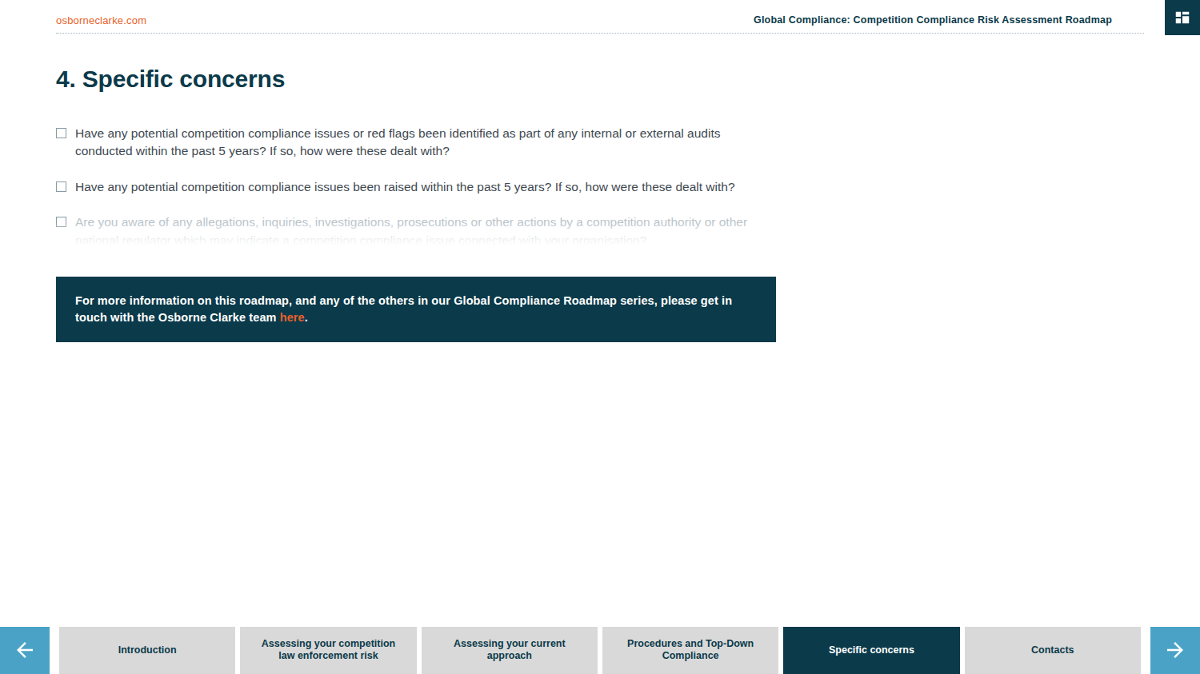osborneclarke.com
Global Compliance: Competition Compliance Risk Assessment Roadmap
4. Specific concerns
Have any potential competition compliance issues or red flags been identified as part of any internal or external audits conducted within the past 5 years? If so, how were these dealt with?
Have any potential competition compliance issues been raised within the past 5 years? If so, how were these dealt with?
Are you aware of any allegations, inquiries, investigations, prosecutions or other actions by a competition authority or other national regulator which may indicate a competition compliance issue connected with your organisation?
For more information on this roadmap, and any of the others in our Global Compliance Roadmap series, please get in touch with the Osborne Clarke team here.
Introduction Assessing your competition
law enforcement risk Assessing your current
approach Procedures and Top-Down
Compliance Specific concerns Contacts